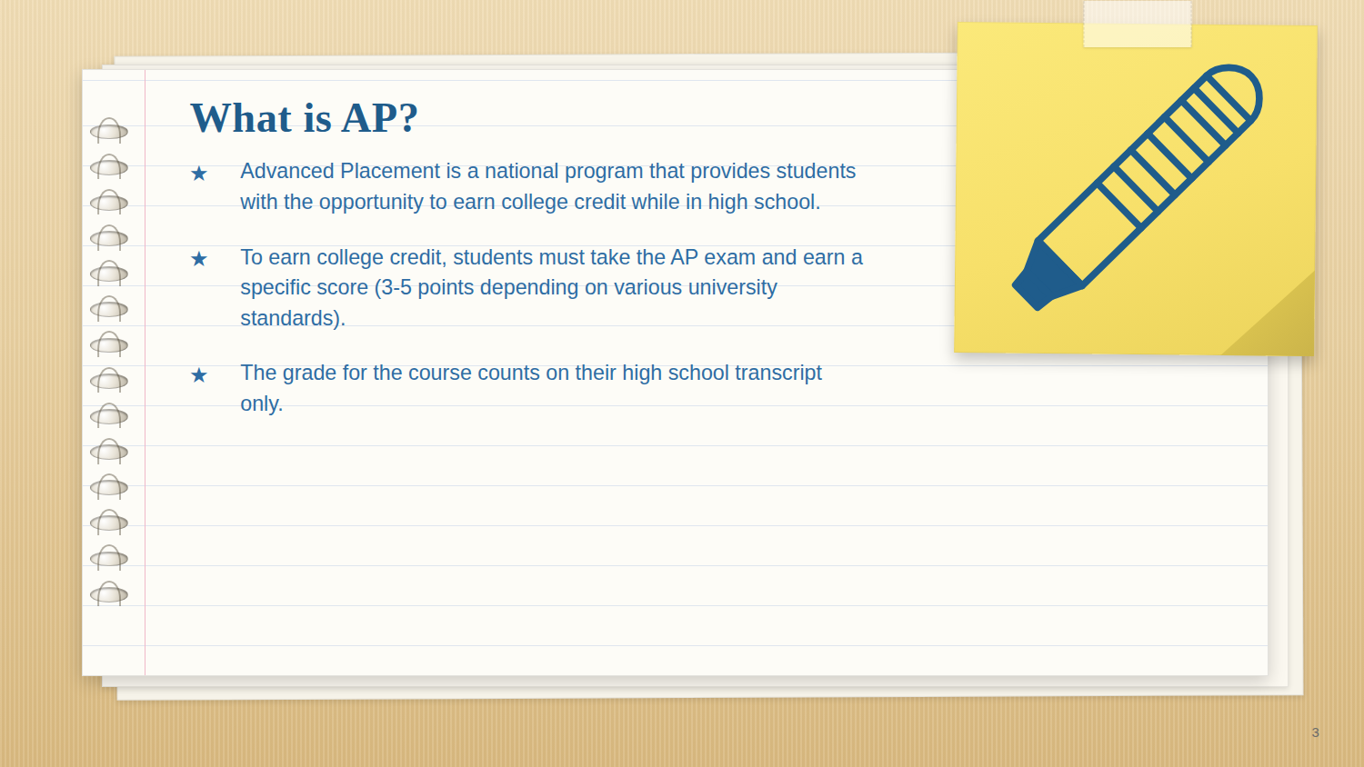What is AP?
Advanced Placement is a national program that provides students with the opportunity to earn college credit while in high school.
To earn college credit, students must take the AP exam and earn a specific score (3-5 points depending on various university standards).
The grade for the course counts on their high school transcript only.
3